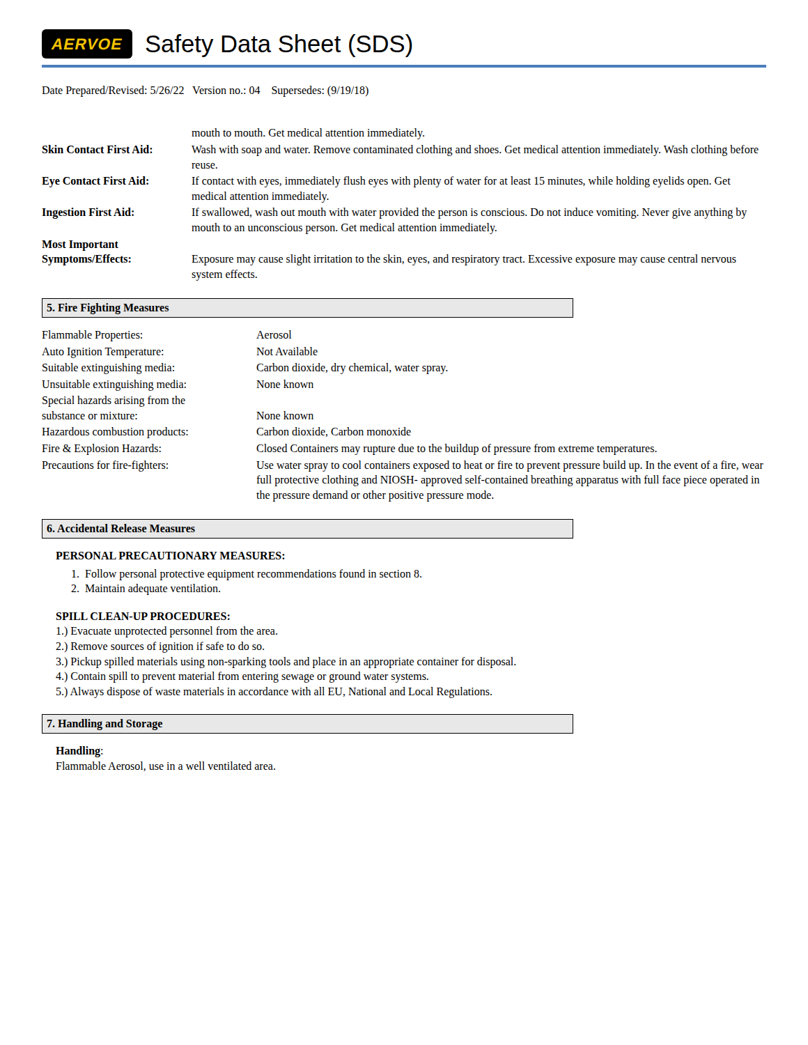Safety Data Sheet (SDS)
Date Prepared/Revised: 5/26/22 Version no.: 04 Supersedes: (9/19/18)
| | mouth to mouth. Get medical attention immediately. |
| Skin Contact First Aid: | Wash with soap and water. Remove contaminated clothing and shoes. Get medical attention immediately. Wash clothing before reuse. |
| Eye Contact First Aid: | If contact with eyes, immediately flush eyes with plenty of water for at least 15 minutes, while holding eyelids open. Get medical attention immediately. |
| Ingestion First Aid: | If swallowed, wash out mouth with water provided the person is conscious. Do not induce vomiting. Never give anything by mouth to an unconscious person. Get medical attention immediately. |
| Most Important Symptoms/Effects: | Exposure may cause slight irritation to the skin, eyes, and respiratory tract. Excessive exposure may cause central nervous system effects. |
5. Fire Fighting Measures
| Flammable Properties: | Aerosol |
| Auto Ignition Temperature: | Not Available |
| Suitable extinguishing media: | Carbon dioxide, dry chemical, water spray. |
| Unsuitable extinguishing media: | None known |
| Special hazards arising from the substance or mixture: | None known |
| Hazardous combustion products: | Carbon dioxide, Carbon monoxide |
| Fire & Explosion Hazards: | Closed Containers may rupture due to the buildup of pressure from extreme temperatures. |
| Precautions for fire-fighters: | Use water spray to cool containers exposed to heat or fire to prevent pressure build up. In the event of a fire, wear full protective clothing and NIOSH- approved self-contained breathing apparatus with full face piece operated in the pressure demand or other positive pressure mode. |
6. Accidental Release Measures
PERSONAL PRECAUTIONARY MEASURES:
Follow personal protective equipment recommendations found in section 8.
Maintain adequate ventilation.
SPILL CLEAN-UP PROCEDURES:
1.) Evacuate unprotected personnel from the area.
2.) Remove sources of ignition if safe to do so.
3.) Pickup spilled materials using non-sparking tools and place in an appropriate container for disposal.
4.) Contain spill to prevent material from entering sewage or ground water systems.
5.) Always dispose of waste materials in accordance with all EU, National and Local Regulations.
7. Handling and Storage
Handling:
Flammable Aerosol, use in a well ventilated area.